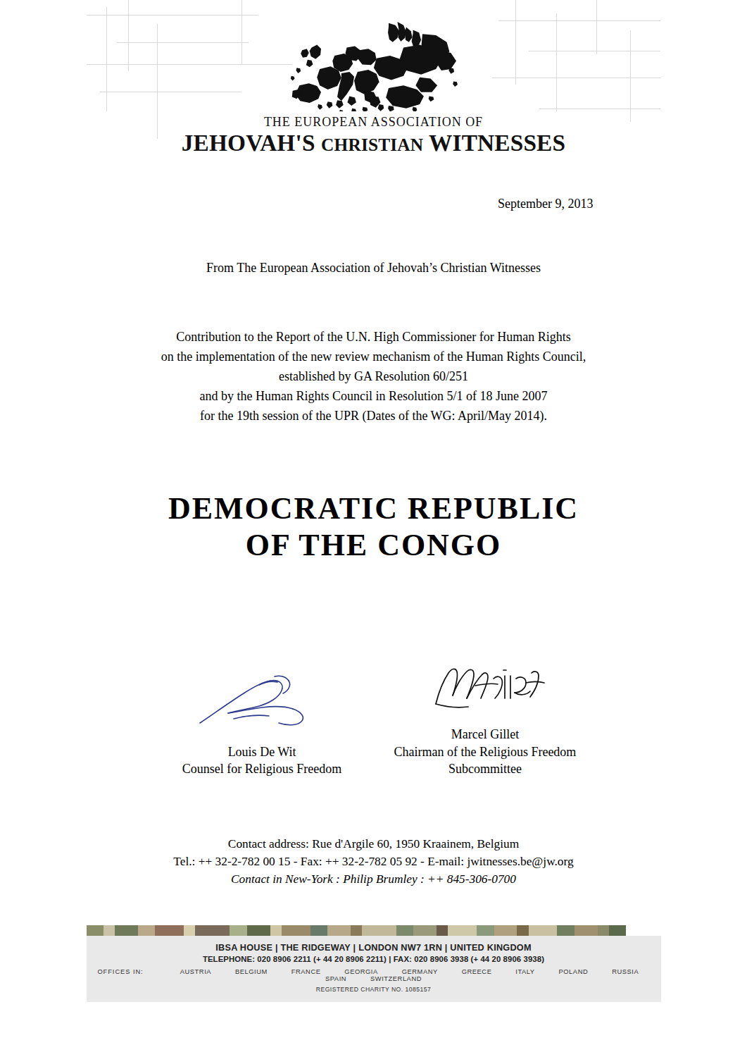THE EUROPEAN ASSOCIATION OF
JEHOVAH'S CHRISTIAN WITNESSES
September 9, 2013
From The European Association of Jehovah’s Christian Witnesses
Contribution to the Report of the U.N. High Commissioner for Human Rights
on the implementation of the new review mechanism of the Human Rights Council,
established by GA Resolution 60/251
and by the Human Rights Council in Resolution 5/1 of 18 June 2007
for the 19th session of the UPR (Dates of the WG: April/May 2014).
DEMOCRATIC REPUBLIC
OF THE CONGO
| Louis De Wit Counsel for Religious Freedom | Marcel Gillet Chairman of the Religious Freedom Subcommittee |
Contact address: Rue d'Argile 60, 1950 Kraainem, Belgium
Tel.: ++ 32-2-782 00 15 - Fax: ++ 32-2-782 05 92 - E-mail: jwitnesses.be@jw.org
Contact in New-York : Philip Brumley : ++ 845-306-0700
IBSA HOUSE | THE RIDGEWAY | LONDON NW7 1RN | UNITED KINGDOM
TELEPHONE: 020 8906 2211 (+ 44 20 8906 2211) | FAX: 020 8906 3938 (+ 44 20 8906 3938)
OFFICES IN: AUSTRIA BELGIUM FRANCE GEORGIA GERMANY GREECE ITALY POLAND RUSSIA SPAIN SWITZERLAND
REGISTERED CHARITY NO. 1085157